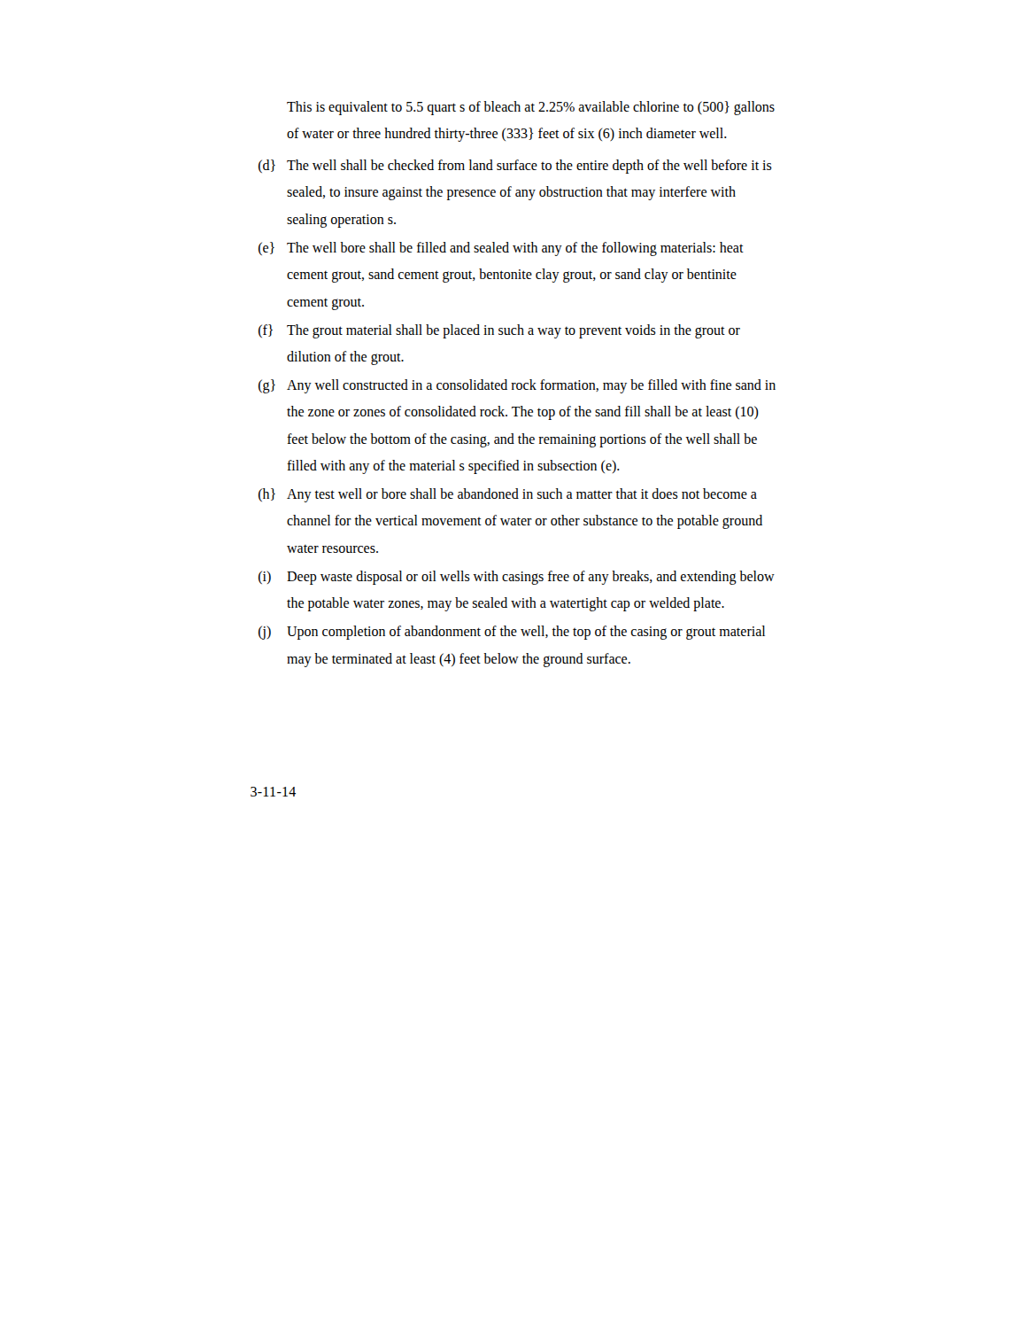This is equivalent to 5.5 quart s of bleach at 2.25% available chlorine to (500} gallons of water or three hundred thirty-three (333} feet of six (6) inch diameter well.
(d}The well shall be checked from land surface to the entire depth of the well before it is sealed, to insure against the presence of any obstruction that may interfere with sealing operation s.
(e}The well bore shall be filled and sealed with any of the following materials: heat cement grout, sand cement grout, bentonite clay grout, or sand clay or bentinite cement grout.
(f}The grout material shall be placed in such a way to prevent voids in the grout or dilution of the grout.
(g}Any well constructed in a consolidated rock formation, may be filled with fine sand in the zone or zones of consolidated rock. The top of the sand fill shall be at least (10) feet below the bottom of the casing, and the remaining portions of the well shall be filled with any of the material s specified in subsection (e).
(h}Any test well or bore shall be abandoned in such a matter that it does not become a channel for the vertical movement of water or other substance to the potable ground water resources.
(i) Deep waste disposal or oil wells with casings free of any breaks, and extending below the potable water zones, may be sealed with a watertight cap or welded plate.
(j) Upon completion of abandonment of the well, the top of the casing or grout material may be terminated at least (4) feet below the ground surface.
3-11-14